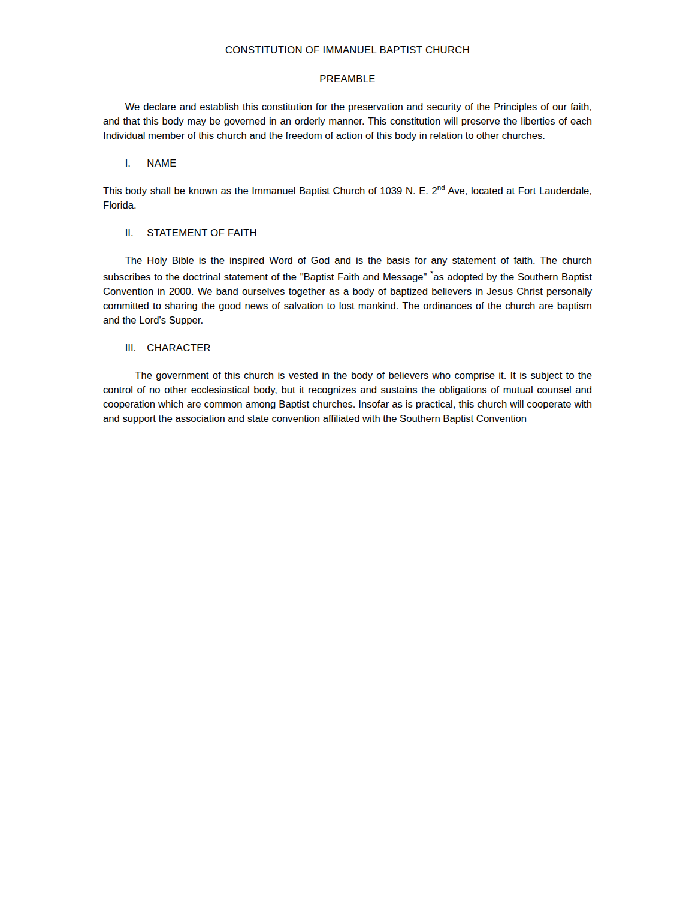CONSTITUTION OF IMMANUEL BAPTIST CHURCH
PREAMBLE
We declare and establish this constitution for the preservation and security of the Principles of our faith, and that this body may be governed in an orderly manner. This constitution will preserve the liberties of each Individual member of this church and the freedom of action of this body in relation to other churches.
I. NAME
This body shall be known as the Immanuel Baptist Church of 1039 N. E. 2nd Ave, located at Fort Lauderdale, Florida.
II. STATEMENT OF FAITH
The Holy Bible is the inspired Word of God and is the basis for any statement of faith. The church subscribes to the doctrinal statement of the "Baptist Faith and Message" *as adopted by the Southern Baptist Convention in 2000. We band ourselves together as a body of baptized believers in Jesus Christ personally committed to sharing the good news of salvation to lost mankind. The ordinances of the church are baptism and the Lord's Supper.
III. CHARACTER
The government of this church is vested in the body of believers who comprise it. It is subject to the control of no other ecclesiastical body, but it recognizes and sustains the obligations of mutual counsel and cooperation which are common among Baptist churches. Insofar as is practical, this church will cooperate with and support the association and state convention affiliated with the Southern Baptist Convention